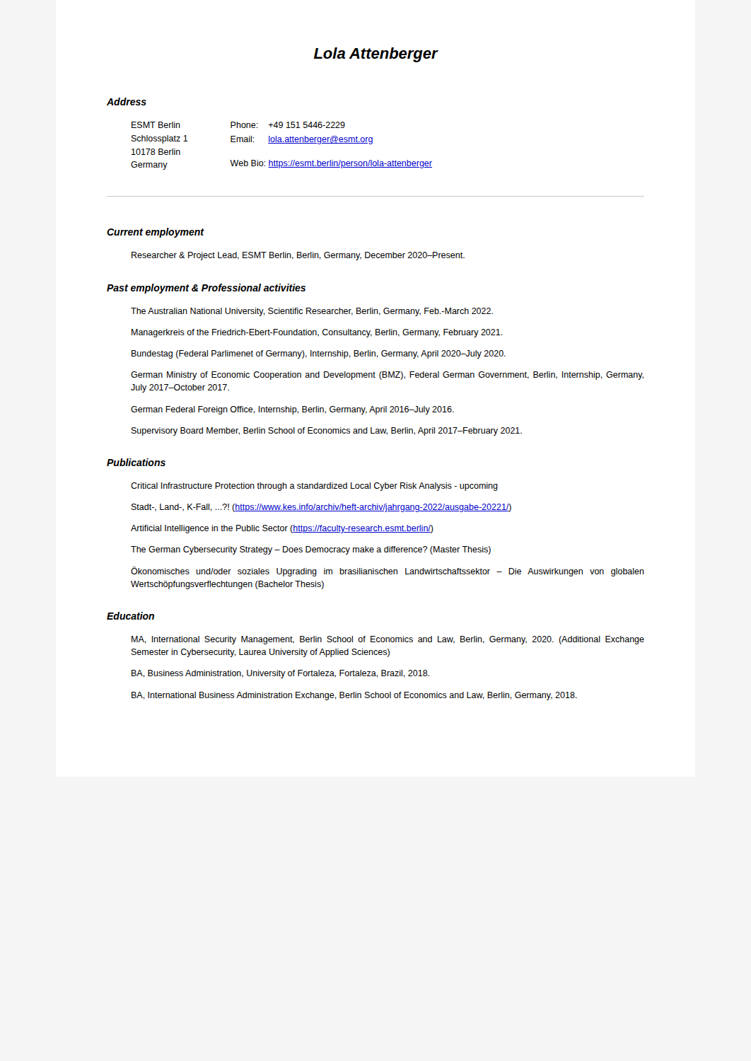Lola Attenberger
Address
ESMT Berlin
Schlossplatz 1
10178 Berlin
Germany
| Phone: | +49 151 5446-2229 |
| Email: | lola.attenberger@esmt.org |
Web Bio: https://esmt.berlin/person/lola-attenberger
Current employment
Researcher & Project Lead, ESMT Berlin, Berlin, Germany, December 2020–Present.
Past employment & Professional activities
The Australian National University, Scientific Researcher, Berlin, Germany, Feb.-March 2022.
Managerkreis of the Friedrich-Ebert-Foundation, Consultancy, Berlin, Germany, February 2021.
Bundestag (Federal Parlimenet of Germany), Internship, Berlin, Germany, April 2020–July 2020.
German Ministry of Economic Cooperation and Development (BMZ), Federal German Government, Berlin, Internship, Germany, July 2017–October 2017.
German Federal Foreign Office, Internship, Berlin, Germany, April 2016–July 2016.
Supervisory Board Member, Berlin School of Economics and Law, Berlin, April 2017–February 2021.
Publications
Critical Infrastructure Protection through a standardized Local Cyber Risk Analysis - upcoming
Stadt-, Land-, K-Fall, ...?! (https://www.kes.info/archiv/heft-archiv/jahrgang-2022/ausgabe-20221/)
Artificial Intelligence in the Public Sector (https://faculty-research.esmt.berlin/)
The German Cybersecurity Strategy – Does Democracy make a difference? (Master Thesis)
Ökonomisches und/oder soziales Upgrading im brasilianischen Landwirtschaftssektor – Die Auswirkungen von globalen Wertschöpfungsverflechtungen (Bachelor Thesis)
Education
MA, International Security Management, Berlin School of Economics and Law, Berlin, Germany, 2020. (Additional Exchange Semester in Cybersecurity, Laurea University of Applied Sciences)
BA, Business Administration, University of Fortaleza, Fortaleza, Brazil, 2018.
BA, International Business Administration Exchange, Berlin School of Economics and Law, Berlin, Germany, 2018.